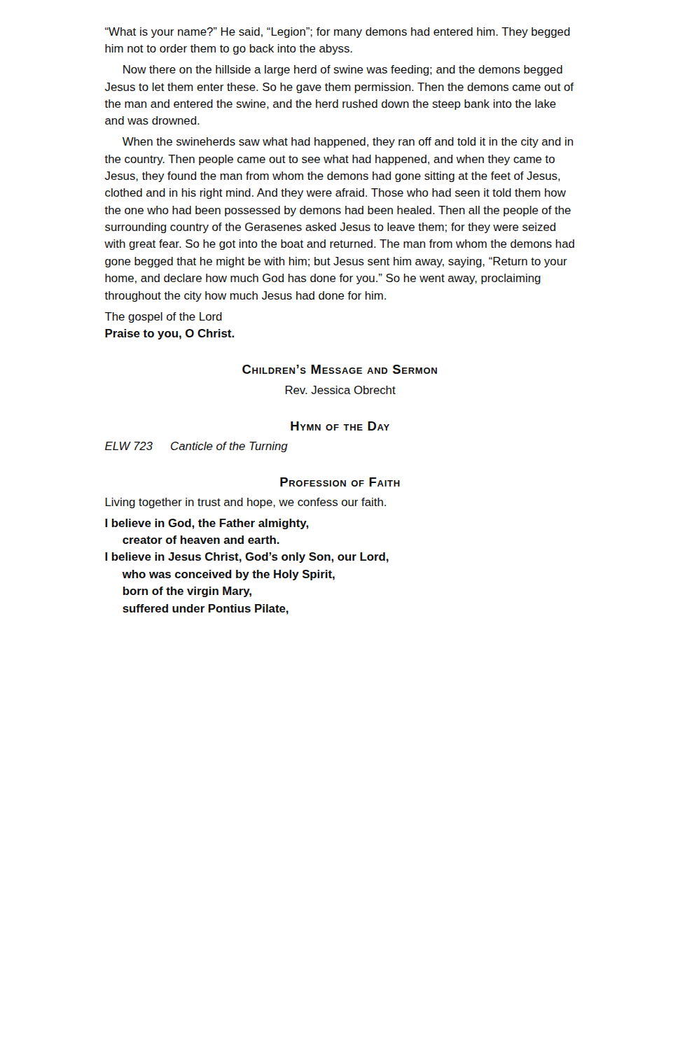“What is your name?” He said, “Legion”; for many demons had entered him. They begged him not to order them to go back into the abyss.
Now there on the hillside a large herd of swine was feeding; and the demons begged Jesus to let them enter these. So he gave them permission. Then the demons came out of the man and entered the swine, and the herd rushed down the steep bank into the lake and was drowned.
When the swineherds saw what had happened, they ran off and told it in the city and in the country. Then people came out to see what had happened, and when they came to Jesus, they found the man from whom the demons had gone sitting at the feet of Jesus, clothed and in his right mind. And they were afraid. Those who had seen it told them how the one who had been possessed by demons had been healed. Then all the people of the surrounding country of the Gerasenes asked Jesus to leave them; for they were seized with great fear. So he got into the boat and returned. The man from whom the demons had gone begged that he might be with him; but Jesus sent him away, saying, “Return to your home, and declare how much God has done for you.” So he went away, proclaiming throughout the city how much Jesus had done for him.
The gospel of the Lord
Praise to you, O Christ.
Children’s Message and Sermon
Rev. Jessica Obrecht
Hymn of the Day
ELW 723 Canticle of the Turning
Profession of Faith
Living together in trust and hope, we confess our faith.
I believe in God, the Father almighty, creator of heaven and earth.
I believe in Jesus Christ, God’s only Son, our Lord, who was conceived by the Holy Spirit, born of the virgin Mary, suffered under Pontius Pilate,